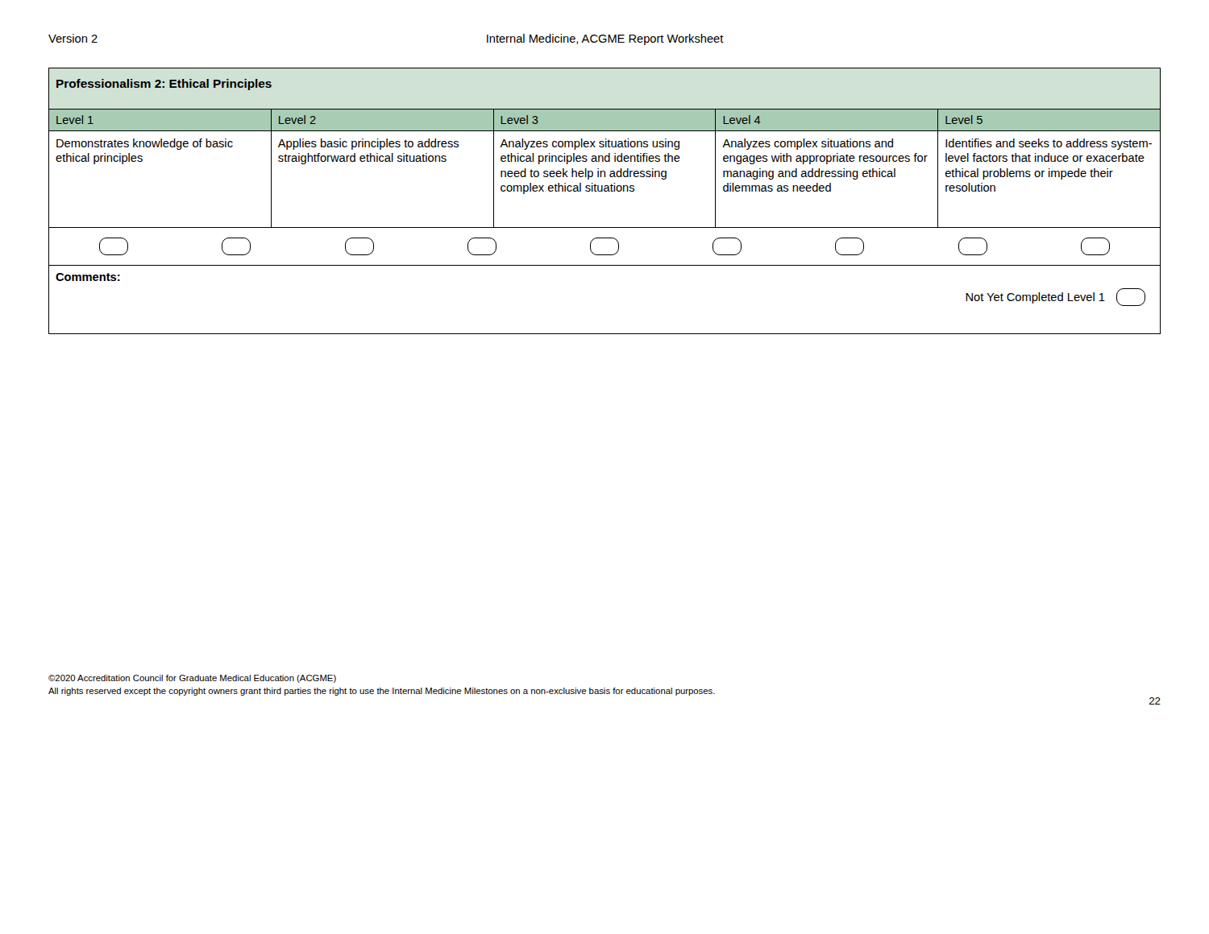Version 2
Internal Medicine, ACGME Report Worksheet
| Professionalism 2: Ethical Principles |
| Level 1 | Level 2 | Level 3 | Level 4 | Level 5 |
| Demonstrates knowledge of basic ethical principles | Applies basic principles to address straightforward ethical situations | Analyzes complex situations using ethical principles and identifies the need to seek help in addressing complex ethical situations | Analyzes complex situations and engages with appropriate resources for managing and addressing ethical dilemmas as needed | Identifies and seeks to address system-level factors that induce or exacerbate ethical problems or impede their resolution |
| Comments: Not Yet Completed Level 1 |
©2020 Accreditation Council for Graduate Medical Education (ACGME)
All rights reserved except the copyright owners grant third parties the right to use the Internal Medicine Milestones on a non-exclusive basis for educational purposes. 22